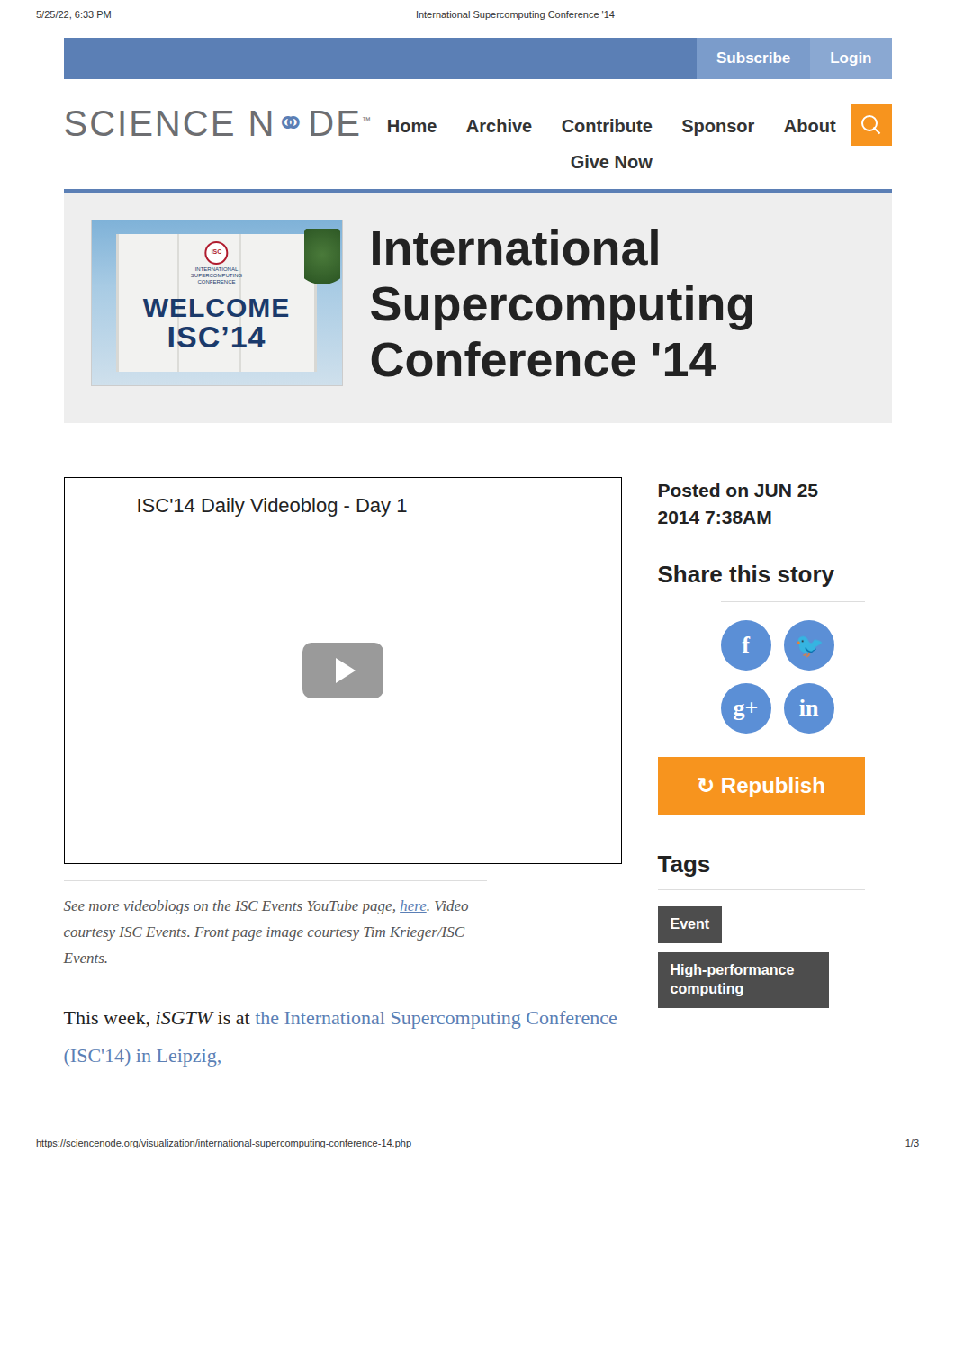5/25/22, 6:33 PM
International Supercomputing Conference '14
Subscribe Login
SCIENCE N⚭DE™
Home Archive Contribute Sponsor About Give Now
ISC
INTERNATIONAL
SUPERCOMPUTING
CONFERENCE
WELCOMEISC’14
International Supercomputing Conference '14
ISC'14 Daily Videoblog - Day 1
See more videoblogs on the ISC Events YouTube page, here. Video courtesy ISC Events. Front page image courtesy Tim Krieger/ISC Events.
This week, iSGTW is at the International Supercomputing Conference (ISC'14) in Leipzig,
Posted on JUN 25 2014 7:38AM
Share this story
f
🐦
g+
in
↻ Republish
Tags
Event High-performance computing
https://sciencenode.org/visualization/international-supercomputing-conference-14.php
1/3